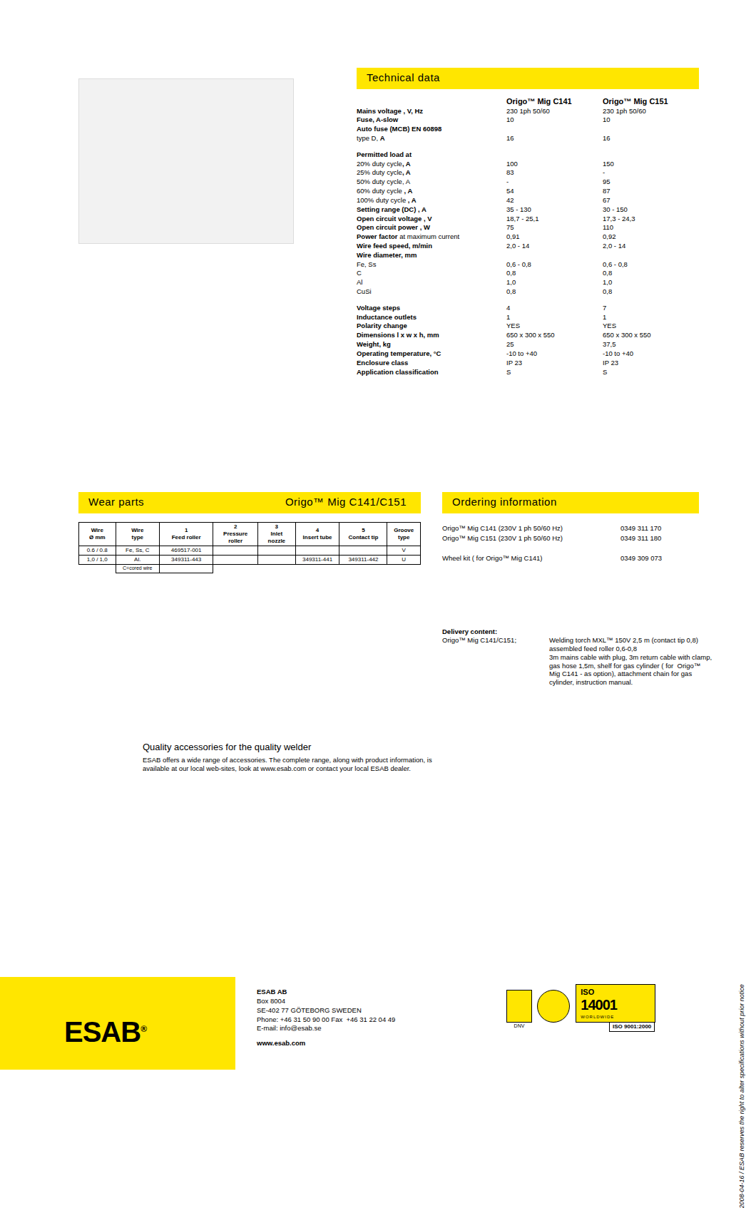Technical data
| | Origo™ Mig C141 | Origo™ Mig C151 |
| Mains voltage , V, Hz | 230 1ph 50/60 | 230 1ph 50/60 |
| Fuse, A-slow | 10 | 10 |
| Auto fuse (MCB) EN 60898 | | |
| type D, A | 16 | 16 |
| Permitted load at | | |
| 20% duty cycle , A | 100 | 150 |
| 25% duty cycle , A | 83 | - |
| 50% duty cycle, A | - | 95 |
| 60% duty cycle , A | 54 | 87 |
| 100% duty cycle , A | 42 | 67 |
| Setting range (DC) , A | 35 - 130 | 30 - 150 |
| Open circuit voltage , V | 18,7 - 25,1 | 17,3 - 24,3 |
| Open circuit power , W | 75 | 110 |
| Power factor at maximum current | 0,91 | 0,92 |
| Wire feed speed, m/min | 2,0 - 14 | 2,0 - 14 |
| Wire diameter, mm | | |
| Fe, Ss | 0,6 - 0,8 | 0,6 - 0,8 |
| C | 0,8 | 0,8 |
| Al | 1,0 | 1,0 |
| CuSi | 0,8 | 0,8 |
| Voltage steps | 4 | 7 |
| Inductance outlets | 1 | 1 |
| Polarity change | YES | YES |
| Dimensions l x w x h, mm | 650 x 300 x 550 | 650 x 300 x 550 |
| Weight, kg | 25 | 37,5 |
| Operating temperature, °C | -10 to +40 | -10 to +40 |
| Enclosure class | IP 23 | IP 23 |
| Application classification | S | S |
Wear partsOrigo™ Mig C141/C151
| Wire Ø mm | Wire type | 1 Feed roller | 2 Pressure roller | 3 Inlet nozzle | 4 Insert tube | 5 Contact tip | Groove type |
| --- | --- | --- | --- | --- | --- | --- | --- |
| 0.6 / 0.8 | Fe, Ss, C | 469517-001 | | | | | V |
| 1,0 / 1,0 | Al. | 349311-443 | | | 349311-441 | 349311-442 | U |
| | C=cored wire | | | | | | |
Ordering information
| Origo™ Mig C141 (230V 1 ph 50/60 Hz) | 0349 311 170 |
| Origo™ Mig C151 (230V 1 ph 50/60 Hz) | 0349 311 180 |
| Wheel kit ( for Origo™ Mig C141) | 0349 309 073 |
Delivery content:
| Origo™ Mig C141/C151; | Welding torch MXL™ 150V 2,5 m (contact tip 0,8) assembled feed roller 0,6-0,8 3m mains cable with plug, 3m return cable with clamp, gas hose 1,5m, shelf for gas cylinder ( for Origo™ Mig C141 - as option), attachment chain for gas cylinder, instruction manual. |
Quality accessories for the quality welder
ESAB offers a wide range of accessories. The complete range, along with product information, is available at our local web-sites, look at www.esab.com or contact your local ESAB dealer.
ESAB®
ESAB AB
Box 8004
SE-402 77 GÖTEBORG SWEDEN
Phone: +46 31 50 90 00 Fax +46 31 22 04 49
E-mail: info@esab.se
www.esab.com
ISO 14001 WORLDWIDE ISO 9001:2000
2008-04-16 / ESAB reserves the right to alter specifications without prior notice